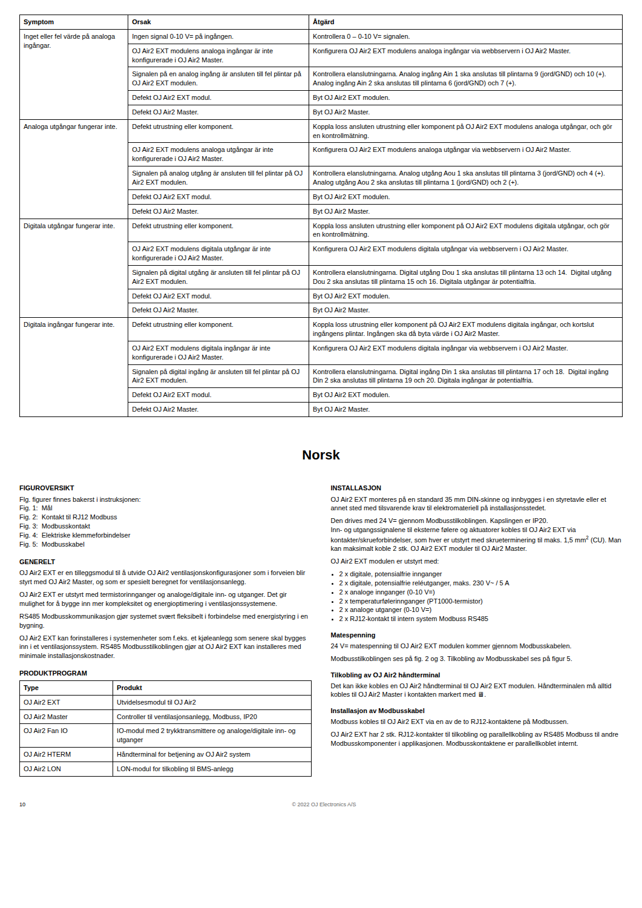| Symptom | Orsak | Åtgärd |
| --- | --- | --- |
| Inget eller fel värde på analoga ingångar. | Ingen signal 0-10 V= på ingången. | Kontrollera 0 – 0-10 V= signalen. |
| OJ Air2 EXT modulens analoga ingångar är inte konfigurerade i OJ Air2 Master. | Konfigurera OJ Air2 EXT modulens analoga ingångar via webbservern i OJ Air2 Master. |
| Signalen på en analog ingång är ansluten till fel plintar på OJ Air2 EXT modulen. | Kontrollera elanslutningarna. Analog ingång Ain 1 ska anslutas till plintarna 9 (jord/GND) och 10 (+). Analog ingång Ain 2 ska anslutas till plintarna 6 (jord/GND) och 7 (+). |
| Defekt OJ Air2 EXT modul. | Byt OJ Air2 EXT modulen. |
| Defekt OJ Air2 Master. | Byt OJ Air2 Master. |
| Analoga utgångar fungerar inte. | Defekt utrustning eller komponent. | Koppla loss ansluten utrustning eller komponent på OJ Air2 EXT modulens analoga utgångar, och gör en kontrollmätning. |
| OJ Air2 EXT modulens analoga utgångar är inte konfigurerade i OJ Air2 Master. | Konfigurera OJ Air2 EXT modulens analoga utgångar via webbservern i OJ Air2 Master. |
| Signalen på analog utgång är ansluten till fel plintar på OJ Air2 EXT modulen. | Kontrollera elanslutningarna. Analog utgång Aou 1 ska anslutas till plintarna 3 (jord/GND) och 4 (+). Analog utgång Aou 2 ska anslutas till plintarna 1 (jord/GND) och 2 (+). |
| Defekt OJ Air2 EXT modul. | Byt OJ Air2 EXT modulen. |
| Defekt OJ Air2 Master. | Byt OJ Air2 Master. |
| Digitala utgångar fungerar inte. | Defekt utrustning eller komponent. | Koppla loss ansluten utrustning eller komponent på OJ Air2 EXT modulens digitala utgångar, och gör en kontrollmätning. |
| OJ Air2 EXT modulens digitala utgångar är inte konfigurerade i OJ Air2 Master. | Konfigurera OJ Air2 EXT modulens digitala utgångar via webbservern i OJ Air2 Master. |
| Signalen på digital utgång är ansluten till fel plintar på OJ Air2 EXT modulen. | Kontrollera elanslutningarna. Digital utgång Dou 1 ska anslutas till plintarna 13 och 14. Digital utgång Dou 2 ska anslutas till plintarna 15 och 16. Digitala utgångar är potentialfria. |
| Defekt OJ Air2 EXT modul. | Byt OJ Air2 EXT modulen. |
| Defekt OJ Air2 Master. | Byt OJ Air2 Master. |
| Digitala ingångar fungerar inte. | Defekt utrustning eller komponent. | Koppla loss utrustning eller komponent på OJ Air2 EXT modulens digitala ingångar, och kortslut ingångens plintar. Ingången ska då byta värde i OJ Air2 Master. |
| OJ Air2 EXT modulens digitala ingångar är inte konfigurerade i OJ Air2 Master. | Konfigurera OJ Air2 EXT modulens digitala ingångar via webbservern i OJ Air2 Master. |
| Signalen på digital ingång är ansluten till fel plintar på OJ Air2 EXT modulen. | Kontrollera elanslutningarna. Digital ingång Din 1 ska anslutas till plintarna 17 och 18. Digital ingång Din 2 ska anslutas till plintarna 19 och 20. Digitala ingångar är potentialfria. |
| Defekt OJ Air2 EXT modul. | Byt OJ Air2 EXT modulen. |
| Defekt OJ Air2 Master. | Byt OJ Air2 Master. |
Norsk
Figuroversikt
Flg. figurer finnes bakerst i instruksjonen:
Fig. 1: Mål
Fig. 2: Kontakt til RJ12 Modbuss
Fig. 3: Modbusskontakt
Fig. 4: Elektriske klemmeforbindelser
Fig. 5: Modbusskabel
Generelt
OJ Air2 EXT er en tilleggsmodul til å utvide OJ Air2 ventilasjonskonfigurasjoner som i forveien blir styrt med OJ Air2 Master, og som er spesielt beregnet for ventilasjonsanlegg.
OJ Air2 EXT er utstyrt med termistorinnganger og analoge/digitale inn- og utganger. Det gir mulighet for å bygge inn mer kompleksitet og energioptimering i ventilasjonssystemene.
RS485 Modbusskommunikasjon gjør systemet svært fleksibelt i forbindelse med energistyring i en bygning.
OJ Air2 EXT kan forinstalleres i systemenheter som f.eks. et kjøleanlegg som senere skal bygges inn i et ventilasjonssystem. RS485 Modbusstilkoblingen gjør at OJ Air2 EXT kan installeres med minimale installasjonskostnader.
Produktprogram
| Type | Produkt |
| --- | --- |
| OJ Air2 EXT | Utvidelsesmodul til OJ Air2 |
| OJ Air2 Master | Controller til ventilasjonsanlegg, Modbuss, IP20 |
| OJ Air2 Fan IO | IO-modul med 2 trykktransmittere og analoge/digitale inn- og utganger |
| OJ Air2 HTERM | Håndterminal for betjening av OJ Air2 system |
| OJ Air2 LON | LON-modul for tilkobling til BMS-anlegg |
Installasjon
OJ Air2 EXT monteres på en standard 35 mm DIN-skinne og innbygges i en styretavle eller et annet sted med tilsvarende krav til elektromateriell på installasjonsstedet.
Den drives med 24 V= gjennom Modbusstilkoblingen. Kapslingen er IP20.
Inn- og utgangssignalene til eksterne følere og aktuatorer kobles til OJ Air2 EXT via kontakter/skrueforbindelser, som hver er utstyrt med skrueterminering til maks. 1,5 mm2 (CU). Man kan maksimalt koble 2 stk. OJ Air2 EXT moduler til OJ Air2 Master.
OJ Air2 EXT modulen er utstyrt med:
2 x digitale, potensialfrie innganger
2 x digitale, potensialfrie reléutganger, maks. 230 V~ / 5 A
2 x analoge innganger (0-10 V=)
2 x temperaturfølerinnganger (PT1000-termistor)
2 x analoge utganger (0-10 V=)
2 x RJ12-kontakt til intern system Modbuss RS485
Matespenning
24 V= matespenning til OJ Air2 EXT modulen kommer gjennom Modbusskabelen.
Modbusstilkoblingen ses på fig. 2 og 3. Tilkobling av Modbusskabel ses på figur 5.
Tilkobling av OJ Air2 håndterminal
Det kan ikke kobles en OJ Air2 håndterminal til OJ Air2 EXT modulen. Håndterminalen må alltid kobles til OJ Air2 Master i kontakten markert med 🖥.
Installasjon av Modbusskabel
Modbuss kobles til OJ Air2 EXT via en av de to RJ12-kontaktene på Modbussen.
OJ Air2 EXT har 2 stk. RJ12-kontakter til tilkobling og parallellkobling av RS485 Modbuss til andre Modbusskomponenter i applikasjonen. Modbusskontaktene er parallellkoblet internt.
10 © 2022 OJ Electronics A/S